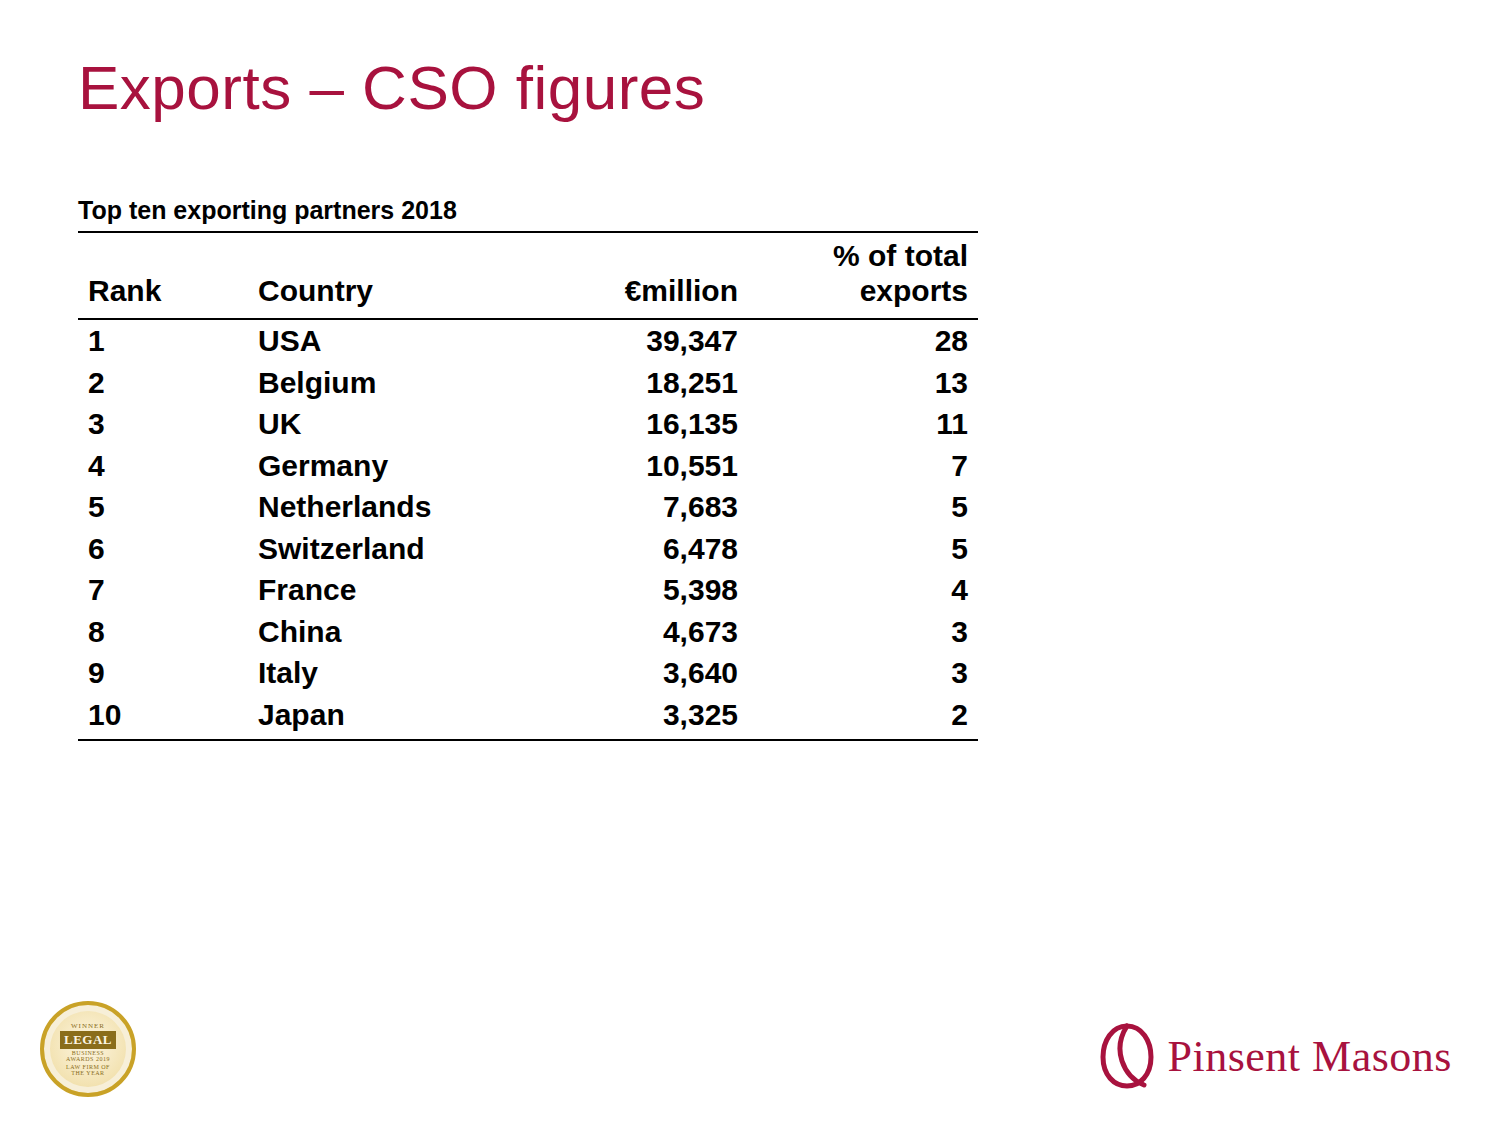Exports – CSO figures
Top ten exporting partners 2018
| Rank | Country | €million | % of total exports |
| --- | --- | --- | --- |
| 1 | USA | 39,347 | 28 |
| 2 | Belgium | 18,251 | 13 |
| 3 | UK | 16,135 | 11 |
| 4 | Germany | 10,551 | 7 |
| 5 | Netherlands | 7,683 | 5 |
| 6 | Switzerland | 6,478 | 5 |
| 7 | France | 5,398 | 4 |
| 8 | China | 4,673 | 3 |
| 9 | Italy | 3,640 | 3 |
| 10 | Japan | 3,325 | 2 |
Winner
LEGAL
Business
Awards 2019
Law Firm of the Year
Pinsent Masons